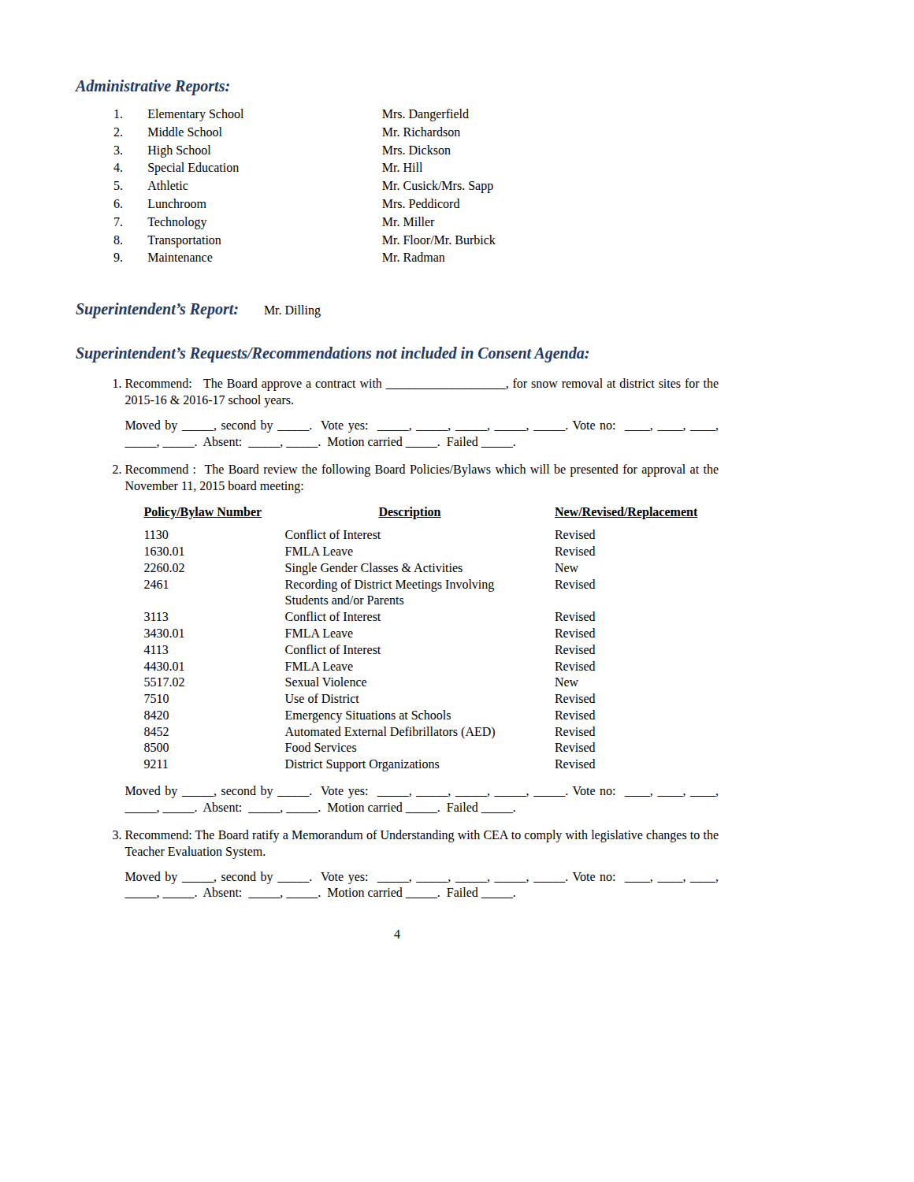Administrative Reports:
| 1. | Elementary School | Mrs. Dangerfield |
| 2. | Middle School | Mr. Richardson |
| 3. | High School | Mrs. Dickson |
| 4. | Special Education | Mr. Hill |
| 5. | Athletic | Mr. Cusick/Mrs. Sapp |
| 6. | Lunchroom | Mrs. Peddicord |
| 7. | Technology | Mr. Miller |
| 8. | Transportation | Mr. Floor/Mr. Burbick |
| 9. | Maintenance | Mr. Radman |
Superintendent’s Report:
Mr. Dilling
Superintendent’s Requests/Recommendations not included in Consent Agenda:
Recommend: The Board approve a contract with ___________________, for snow removal at district sites for the 2015-16 & 2016-17 school years.
Moved by _____, second by _____. Vote yes: _____, _____, _____, _____, _____. Vote no: ____, ____, ____, _____, _____. Absent: _____, _____. Motion carried _____. Failed _____.
Recommend : The Board review the following Board Policies/Bylaws which will be presented for approval at the November 11, 2015 board meeting:
| Policy/Bylaw Number | Description | New/Revised/Replacement |
| --- | --- | --- |
| 1130 | Conflict of Interest | Revised |
| 1630.01 | FMLA Leave | Revised |
| 2260.02 | Single Gender Classes & Activities | New |
| 2461 | Recording of District Meetings Involving Students and/or Parents | Revised |
| 3113 | Conflict of Interest | Revised |
| 3430.01 | FMLA Leave | Revised |
| 4113 | Conflict of Interest | Revised |
| 4430.01 | FMLA Leave | Revised |
| 5517.02 | Sexual Violence | New |
| 7510 | Use of District | Revised |
| 8420 | Emergency Situations at Schools | Revised |
| 8452 | Automated External Defibrillators (AED) | Revised |
| 8500 | Food Services | Revised |
| 9211 | District Support Organizations | Revised |
Moved by _____, second by _____. Vote yes: _____, _____, _____, _____, _____. Vote no: ____, ____, ____, _____, _____. Absent: _____, _____. Motion carried _____. Failed _____.
Recommend: The Board ratify a Memorandum of Understanding with CEA to comply with legislative changes to the Teacher Evaluation System.
Moved by _____, second by _____. Vote yes: _____, _____, _____, _____, _____. Vote no: ____, ____, ____, _____, _____. Absent: _____, _____. Motion carried _____. Failed _____.
4